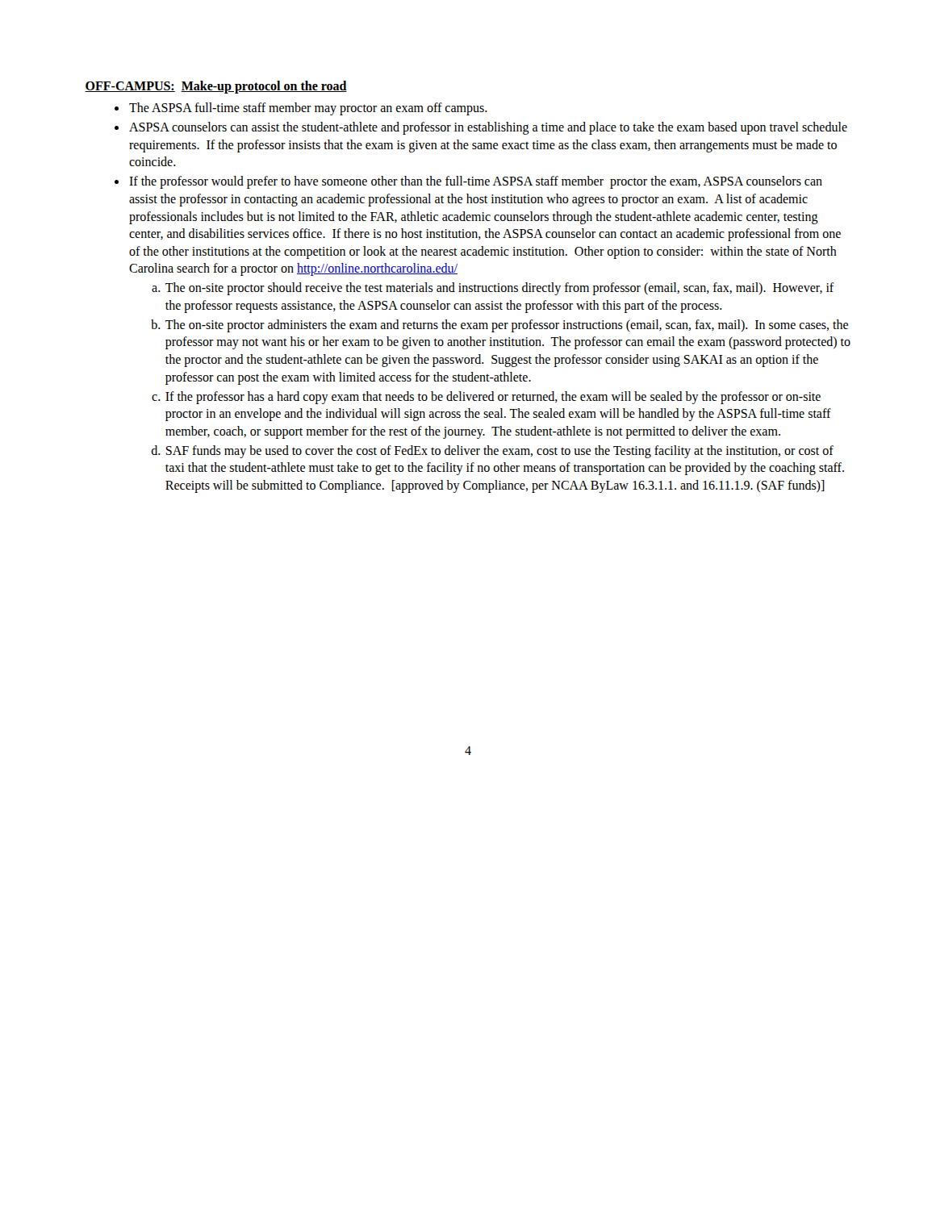OFF-CAMPUS: Make-up protocol on the road
The ASPSA full-time staff member may proctor an exam off campus.
ASPSA counselors can assist the student-athlete and professor in establishing a time and place to take the exam based upon travel schedule requirements. If the professor insists that the exam is given at the same exact time as the class exam, then arrangements must be made to coincide.
If the professor would prefer to have someone other than the full-time ASPSA staff member proctor the exam, ASPSA counselors can assist the professor in contacting an academic professional at the host institution who agrees to proctor an exam. A list of academic professionals includes but is not limited to the FAR, athletic academic counselors through the student-athlete academic center, testing center, and disabilities services office. If there is no host institution, the ASPSA counselor can contact an academic professional from one of the other institutions at the competition or look at the nearest academic institution. Other option to consider: within the state of North Carolina search for a proctor on http://online.northcarolina.edu/
The on-site proctor should receive the test materials and instructions directly from professor (email, scan, fax, mail). However, if the professor requests assistance, the ASPSA counselor can assist the professor with this part of the process.
The on-site proctor administers the exam and returns the exam per professor instructions (email, scan, fax, mail). In some cases, the professor may not want his or her exam to be given to another institution. The professor can email the exam (password protected) to the proctor and the student-athlete can be given the password. Suggest the professor consider using SAKAI as an option if the professor can post the exam with limited access for the student-athlete.
If the professor has a hard copy exam that needs to be delivered or returned, the exam will be sealed by the professor or on-site proctor in an envelope and the individual will sign across the seal. The sealed exam will be handled by the ASPSA full-time staff member, coach, or support member for the rest of the journey. The student-athlete is not permitted to deliver the exam.
SAF funds may be used to cover the cost of FedEx to deliver the exam, cost to use the Testing facility at the institution, or cost of taxi that the student-athlete must take to get to the facility if no other means of transportation can be provided by the coaching staff. Receipts will be submitted to Compliance. [approved by Compliance, per NCAA ByLaw 16.3.1.1. and 16.11.1.9. (SAF funds)]
4